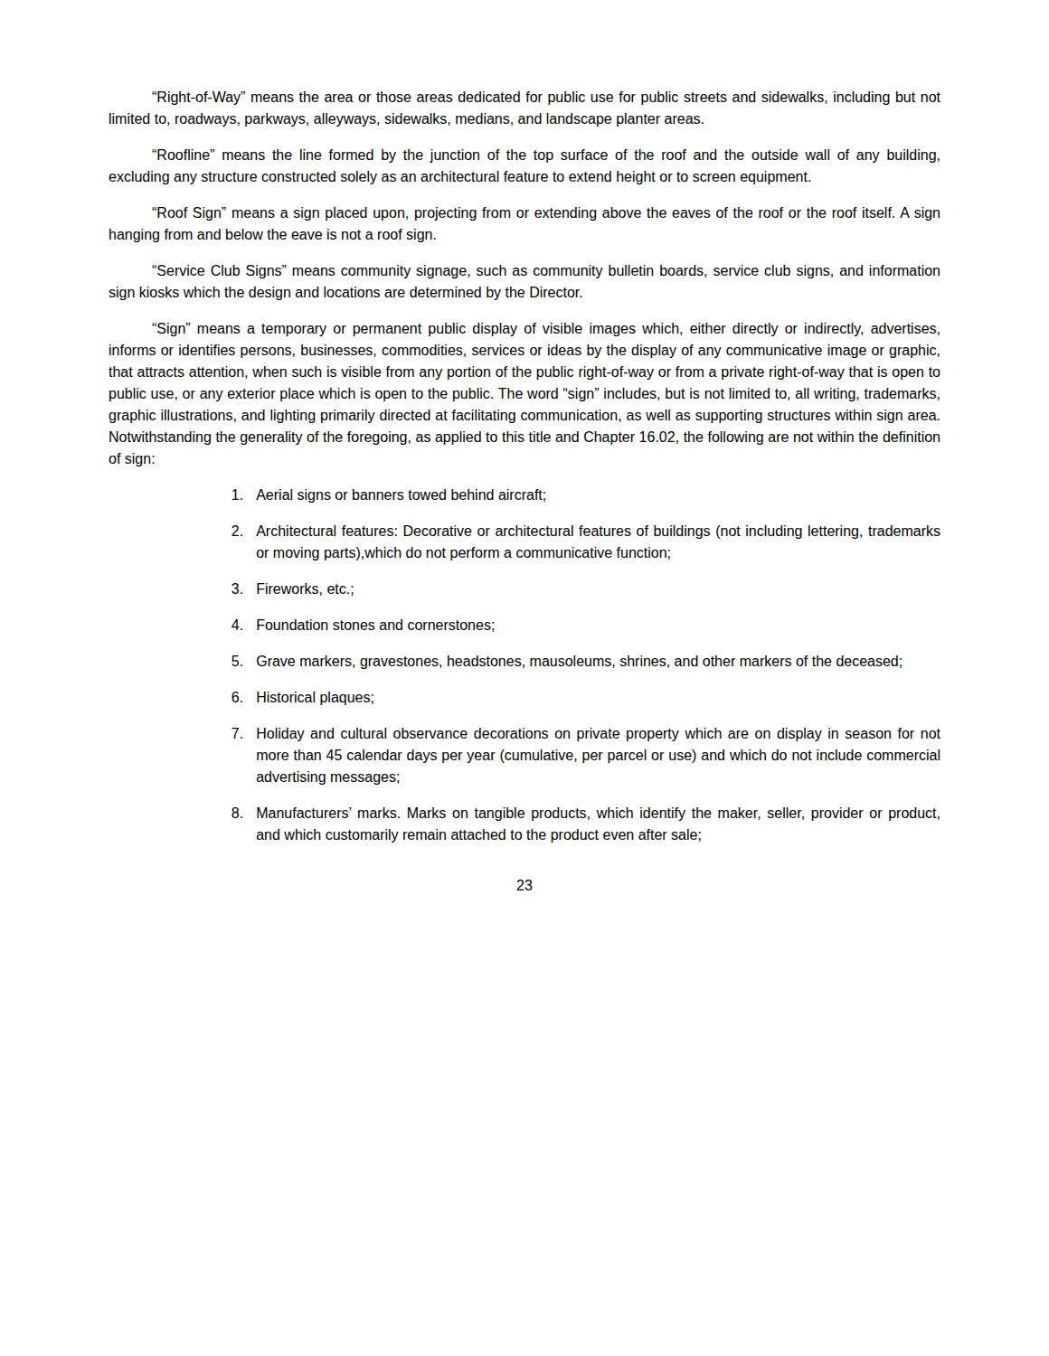“Right-of-Way” means the area or those areas dedicated for public use for public streets and sidewalks, including but not limited to, roadways, parkways, alleyways, sidewalks, medians, and landscape planter areas.
“Roofline” means the line formed by the junction of the top surface of the roof and the outside wall of any building, excluding any structure constructed solely as an architectural feature to extend height or to screen equipment.
“Roof Sign” means a sign placed upon, projecting from or extending above the eaves of the roof or the roof itself. A sign hanging from and below the eave is not a roof sign.
“Service Club Signs” means community signage, such as community bulletin boards, service club signs, and information sign kiosks which the design and locations are determined by the Director.
“Sign” means a temporary or permanent public display of visible images which, either directly or indirectly, advertises, informs or identifies persons, businesses, commodities, services or ideas by the display of any communicative image or graphic, that attracts attention, when such is visible from any portion of the public right-of-way or from a private right-of-way that is open to public use, or any exterior place which is open to the public. The word “sign” includes, but is not limited to, all writing, trademarks, graphic illustrations, and lighting primarily directed at facilitating communication, as well as supporting structures within sign area. Notwithstanding the generality of the foregoing, as applied to this title and Chapter 16.02, the following are not within the definition of sign:
Aerial signs or banners towed behind aircraft;
Architectural features: Decorative or architectural features of buildings (not including lettering, trademarks or moving parts),which do not perform a communicative function;
Fireworks, etc.;
Foundation stones and cornerstones;
Grave markers, gravestones, headstones, mausoleums, shrines, and other markers of the deceased;
Historical plaques;
Holiday and cultural observance decorations on private property which are on display in season for not more than 45 calendar days per year (cumulative, per parcel or use) and which do not include commercial advertising messages;
Manufacturers’ marks. Marks on tangible products, which identify the maker, seller, provider or product, and which customarily remain attached to the product even after sale;
23